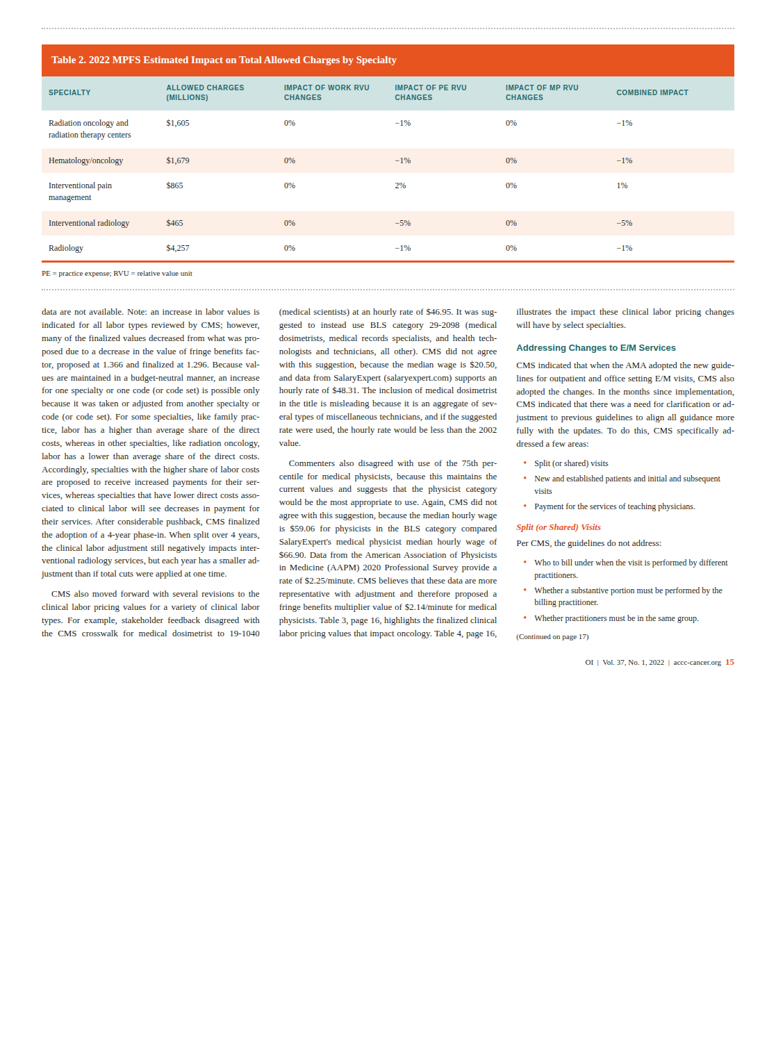Table 2. 2022 MPFS Estimated Impact on Total Allowed Charges by Specialty
| Specialty | Allowed Charges (Millions) | Impact of Work RVU Changes | Impact of PE RVU Changes | Impact of MP RVU Changes | Combined Impact |
| --- | --- | --- | --- | --- | --- |
| Radiation oncology and radiation therapy centers | $1,605 | 0% | −1% | 0% | −1% |
| Hematology/oncology | $1,679 | 0% | −1% | 0% | −1% |
| Interventional pain management | $865 | 0% | 2% | 0% | 1% |
| Interventional radiology | $465 | 0% | −5% | 0% | −5% |
| Radiology | $4,257 | 0% | −1% | 0% | −1% |
PE = practice expense; RVU = relative value unit
data are not available. Note: an increase in labor values is indicated for all labor types reviewed by CMS; however, many of the finalized values decreased from what was proposed due to a decrease in the value of fringe benefits factor, proposed at 1.366 and finalized at 1.296. Because values are maintained in a budget-neutral manner, an increase for one specialty or one code (or code set) is possible only because it was taken or adjusted from another specialty or code (or code set). For some specialties, like family practice, labor has a higher than average share of the direct costs, whereas in other specialties, like radiation oncology, labor has a lower than average share of the direct costs. Accordingly, specialties with the higher share of labor costs are proposed to receive increased payments for their services, whereas specialties that have lower direct costs associated to clinical labor will see decreases in payment for their services. After considerable pushback, CMS finalized the adoption of a 4-year phase-in. When split over 4 years, the clinical labor adjustment still negatively impacts interventional radiology services, but each year has a smaller adjustment than if total cuts were applied at one time.
CMS also moved forward with several revisions to the clinical labor pricing values for a variety of clinical labor types. For example, stakeholder feedback disagreed with the CMS crosswalk for medical dosimetrist to 19-1040 (medical scientists) at an hourly rate of $46.95. It was suggested to instead use BLS category 29-2098 (medical dosimetrists, medical records specialists, and health technologists and technicians, all other). CMS did not agree with this suggestion, because the median wage is $20.50, and data from SalaryExpert (salaryexpert.com) supports an hourly rate of $48.31. The inclusion of medical dosimetrist in the title is misleading because it is an aggregate of several types of miscellaneous technicians, and if the suggested rate were used, the hourly rate would be less than the 2002 value.
Commenters also disagreed with use of the 75th percentile for medical physicists, because this maintains the current values and suggests that the physicist category would be the most appropriate to use. Again, CMS did not agree with this suggestion, because the median hourly wage is $59.06 for physicists in the BLS category compared SalaryExpert's medical physicist median hourly wage of $66.90. Data from the American Association of Physicists in Medicine (AAPM) 2020 Professional Survey provide a rate of $2.25/minute. CMS believes that these data are more representative with adjustment and therefore proposed a fringe benefits multiplier value of $2.14/minute for medical physicists. Table 3, page 16, highlights the finalized clinical labor pricing values that impact oncology. Table 4, page 16, illustrates the impact these clinical labor pricing changes will have by select specialties.
Addressing Changes to E/M Services
CMS indicated that when the AMA adopted the new guidelines for outpatient and office setting E/M visits, CMS also adopted the changes. In the months since implementation, CMS indicated that there was a need for clarification or adjustment to previous guidelines to align all guidance more fully with the updates. To do this, CMS specifically addressed a few areas:
Split (or shared) visits
New and established patients and initial and subsequent visits
Payment for the services of teaching physicians.
Split (or Shared) Visits
Per CMS, the guidelines do not address:
Who to bill under when the visit is performed by different practitioners.
Whether a substantive portion must be performed by the billing practitioner.
Whether practitioners must be in the same group.
(Continued on page 17)
OI | Vol. 37, No. 1, 2022 | accc-cancer.org15